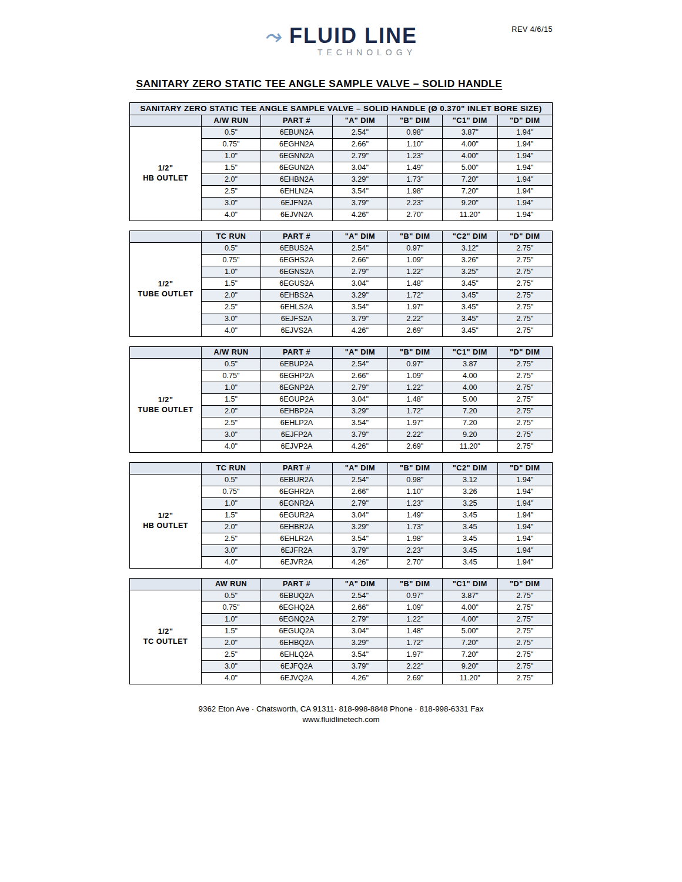REV 4/6/15
⤳
FLUID LINE
TECHNOLOGY
SANITARY ZERO STATIC TEE ANGLE SAMPLE VALVE – SOLID HANDLE
| SANITARY ZERO STATIC TEE ANGLE SAMPLE VALVE – SOLID HANDLE (Ø 0.370" INLET BORE SIZE) |
| --- |
| | A/W RUN | PART # | "A" DIM | "B" DIM | "C1" DIM | "D" DIM |
| 1/2" HB OUTLET | 0.5" | 6EBUN2A | 2.54" | 0.98" | 3.87" | 1.94" |
| 0.75" | 6EGHN2A | 2.66" | 1.10" | 4.00" | 1.94" |
| 1.0" | 6EGNN2A | 2.79" | 1.23" | 4.00" | 1.94" |
| 1.5" | 6EGUN2A | 3.04" | 1.49" | 5.00" | 1.94" |
| 2.0" | 6EHBN2A | 3.29" | 1.73" | 7.20" | 1.94" |
| 2.5" | 6EHLN2A | 3.54" | 1.98" | 7.20" | 1.94" |
| 3.0" | 6EJFN2A | 3.79" | 2.23" | 9.20" | 1.94" |
| 4.0" | 6EJVN2A | 4.26" | 2.70" | 11.20" | 1.94" |
| | TC RUN | PART # | "A" DIM | "B" DIM | "C2" DIM | "D" DIM |
| --- | --- | --- | --- | --- | --- | --- |
| 1/2" TUBE OUTLET | 0.5" | 6EBUS2A | 2.54" | 0.97" | 3.12" | 2.75" |
| 0.75" | 6EGHS2A | 2.66" | 1.09" | 3.26" | 2.75" |
| 1.0" | 6EGNS2A | 2.79" | 1.22" | 3.25" | 2.75" |
| 1.5" | 6EGUS2A | 3.04" | 1.48" | 3.45" | 2.75" |
| 2.0" | 6EHBS2A | 3.29" | 1.72" | 3.45" | 2.75" |
| 2.5" | 6EHLS2A | 3.54" | 1.97" | 3.45" | 2.75" |
| 3.0" | 6EJFS2A | 3.79" | 2.22" | 3.45" | 2.75" |
| 4.0" | 6EJVS2A | 4.26" | 2.69" | 3.45" | 2.75" |
| | A/W RUN | PART # | "A" DIM | "B" DIM | "C1" DIM | "D" DIM |
| --- | --- | --- | --- | --- | --- | --- |
| 1/2" TUBE OUTLET | 0.5" | 6EBUP2A | 2.54" | 0.97" | 3.87 | 2.75" |
| 0.75" | 6EGHP2A | 2.66" | 1.09" | 4.00 | 2.75" |
| 1.0" | 6EGNP2A | 2.79" | 1.22" | 4.00 | 2.75" |
| 1.5" | 6EGUP2A | 3.04" | 1.48" | 5.00 | 2.75" |
| 2.0" | 6EHBP2A | 3.29" | 1.72" | 7.20 | 2.75" |
| 2.5" | 6EHLP2A | 3.54" | 1.97" | 7.20 | 2.75" |
| 3.0" | 6EJFP2A | 3.79" | 2.22" | 9.20 | 2.75" |
| 4.0" | 6EJVP2A | 4.26" | 2.69" | 11.20" | 2.75" |
| | TC RUN | PART # | "A" DIM | "B" DIM | "C2" DIM | "D" DIM |
| --- | --- | --- | --- | --- | --- | --- |
| 1/2" HB OUTLET | 0.5" | 6EBUR2A | 2.54" | 0.98" | 3.12 | 1.94" |
| 0.75" | 6EGHR2A | 2.66" | 1.10" | 3.26 | 1.94" |
| 1.0" | 6EGNR2A | 2.79" | 1.23" | 3.25 | 1.94" |
| 1.5" | 6EGUR2A | 3.04" | 1.49" | 3.45 | 1.94" |
| 2.0" | 6EHBR2A | 3.29" | 1.73" | 3.45 | 1.94" |
| 2.5" | 6EHLR2A | 3.54" | 1.98" | 3.45 | 1.94" |
| 3.0" | 6EJFR2A | 3.79" | 2.23" | 3.45 | 1.94" |
| 4.0" | 6EJVR2A | 4.26" | 2.70" | 3.45 | 1.94" |
| | AW RUN | PART # | "A" DIM | "B" DIM | "C1" DIM | "D" DIM |
| --- | --- | --- | --- | --- | --- | --- |
| 1/2" TC OUTLET | 0.5" | 6EBUQ2A | 2.54" | 0.97" | 3.87" | 2.75" |
| 0.75" | 6EGHQ2A | 2.66" | 1.09" | 4.00" | 2.75" |
| 1.0" | 6EGNQ2A | 2.79" | 1.22" | 4.00" | 2.75" |
| 1.5" | 6EGUQ2A | 3.04" | 1.48" | 5.00" | 2.75" |
| 2.0" | 6EHBQ2A | 3.29" | 1.72" | 7.20" | 2.75" |
| 2.5" | 6EHLQ2A | 3.54" | 1.97" | 7.20" | 2.75" |
| 3.0" | 6EJFQ2A | 3.79" | 2.22" | 9.20" | 2.75" |
| 4.0" | 6EJVQ2A | 4.26" | 2.69" | 11.20" | 2.75" |
9362 Eton Ave · Chatsworth, CA 91311· 818-998-8848 Phone · 818-998-6331 Fax
www.fluidlinetech.com